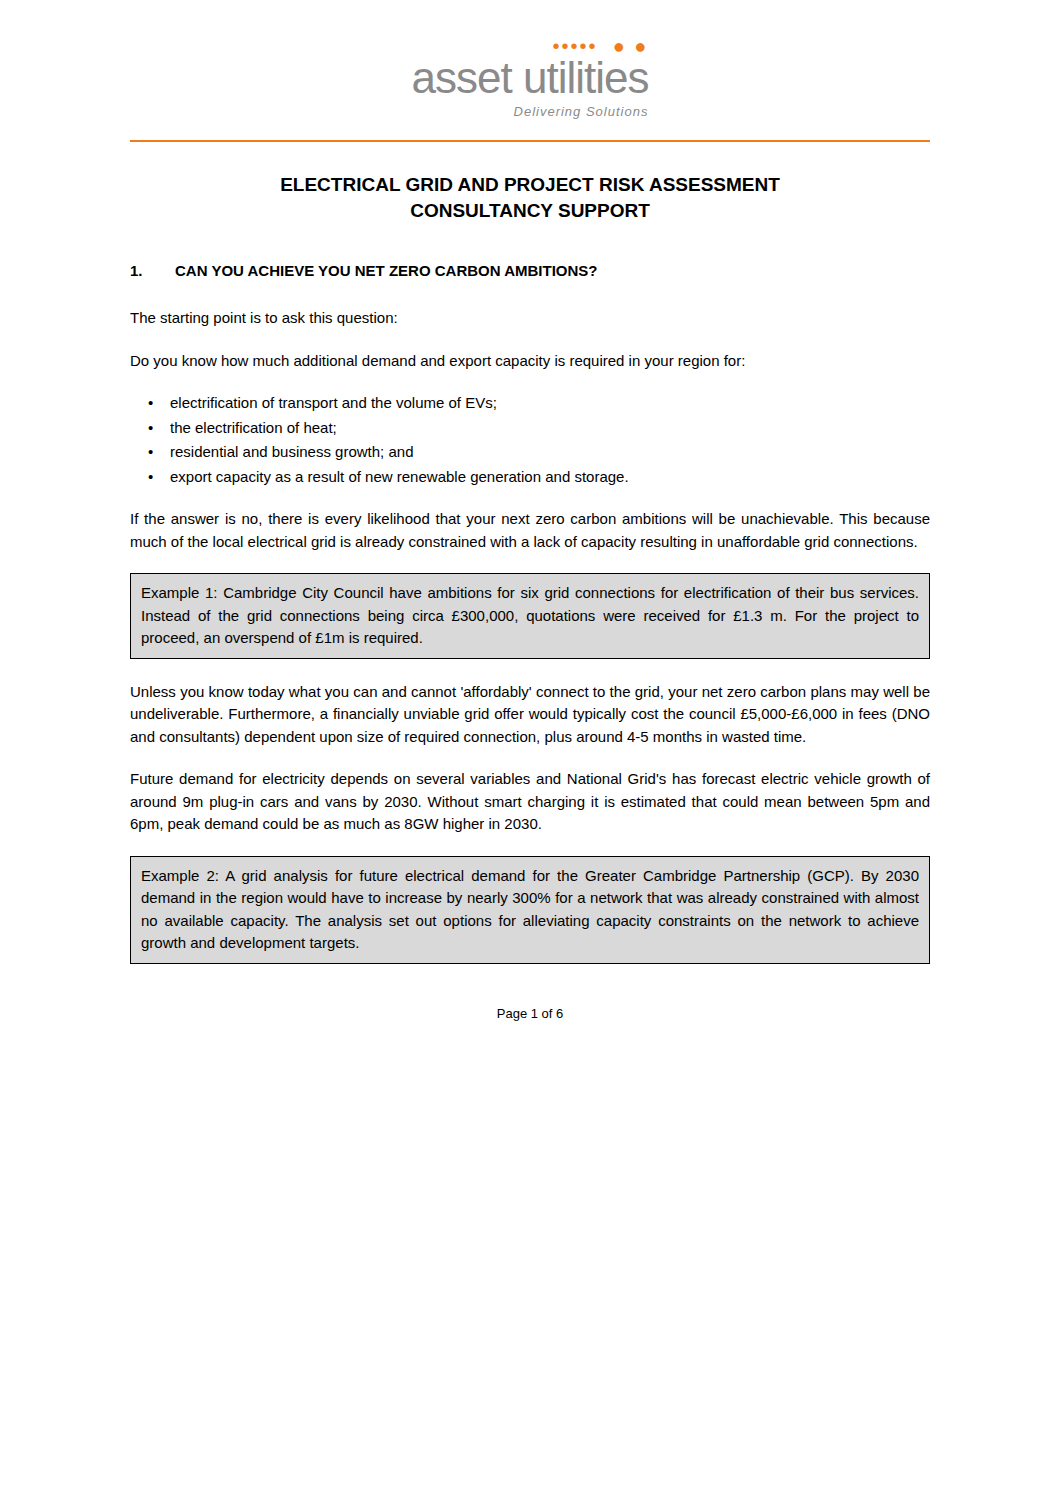••••• ● ●
asset utilities
Delivering Solutions
ELECTRICAL GRID AND PROJECT RISK ASSESSMENT
CONSULTANCY SUPPORT
1. CAN YOU ACHIEVE YOU NET ZERO CARBON AMBITIONS?
The starting point is to ask this question:
Do you know how much additional demand and export capacity is required in your region for:
electrification of transport and the volume of EVs;
the electrification of heat;
residential and business growth; and
export capacity as a result of new renewable generation and storage.
If the answer is no, there is every likelihood that your next zero carbon ambitions will be unachievable. This because much of the local electrical grid is already constrained with a lack of capacity resulting in unaffordable grid connections.
Example 1: Cambridge City Council have ambitions for six grid connections for electrification of their bus services. Instead of the grid connections being circa £300,000, quotations were received for £1.3 m. For the project to proceed, an overspend of £1m is required.
Unless you know today what you can and cannot 'affordably' connect to the grid, your net zero carbon plans may well be undeliverable. Furthermore, a financially unviable grid offer would typically cost the council £5,000-£6,000 in fees (DNO and consultants) dependent upon size of required connection, plus around 4-5 months in wasted time.
Future demand for electricity depends on several variables and National Grid's has forecast electric vehicle growth of around 9m plug-in cars and vans by 2030. Without smart charging it is estimated that could mean between 5pm and 6pm, peak demand could be as much as 8GW higher in 2030.
Example 2: A grid analysis for future electrical demand for the Greater Cambridge Partnership (GCP). By 2030 demand in the region would have to increase by nearly 300% for a network that was already constrained with almost no available capacity. The analysis set out options for alleviating capacity constraints on the network to achieve growth and development targets.
Page 1 of 6